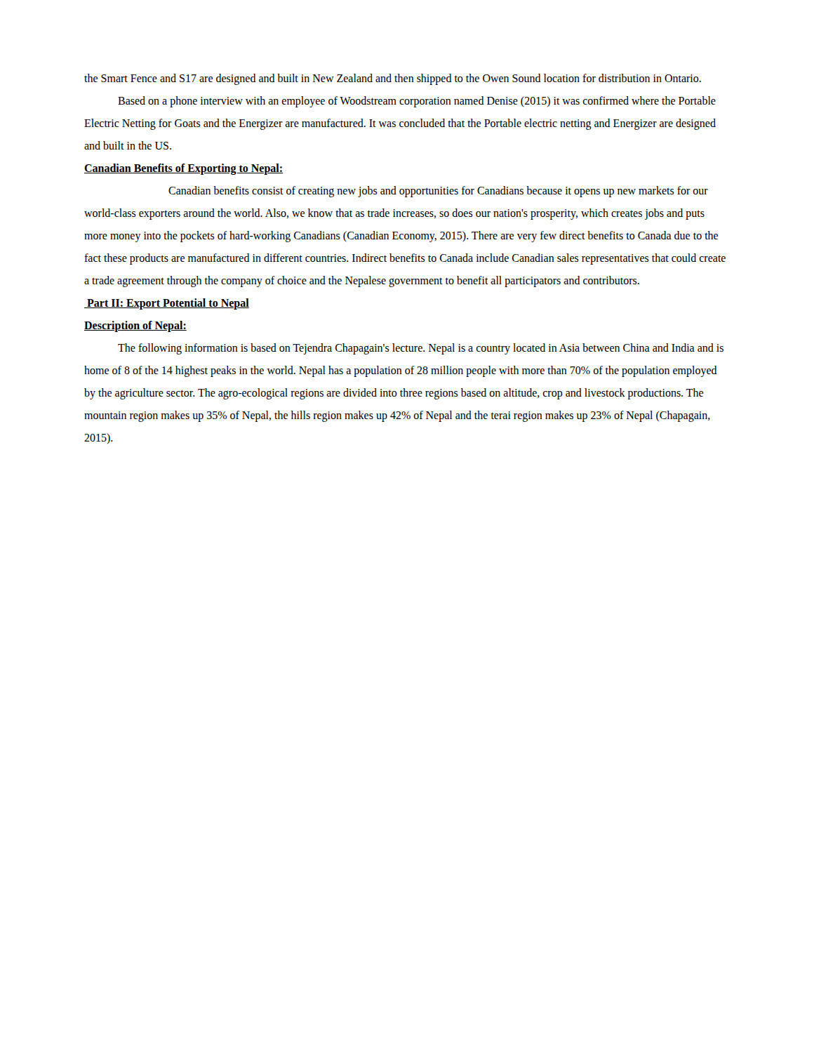the Smart Fence and S17 are designed and built in New Zealand and then shipped to the Owen Sound location for distribution in Ontario.
Based on a phone interview with an employee of Woodstream corporation named Denise (2015) it was confirmed where the Portable Electric Netting for Goats and the Energizer are manufactured. It was concluded that the Portable electric netting and Energizer are designed and built in the US.
Canadian Benefits of Exporting to Nepal:
Canadian benefits consist of creating new jobs and opportunities for Canadians because it opens up new markets for our world-class exporters around the world. Also, we know that as trade increases, so does our nation's prosperity, which creates jobs and puts more money into the pockets of hard-working Canadians (Canadian Economy, 2015). There are very few direct benefits to Canada due to the fact these products are manufactured in different countries. Indirect benefits to Canada include Canadian sales representatives that could create a trade agreement through the company of choice and the Nepalese government to benefit all participators and contributors.
Part II: Export Potential to Nepal
Description of Nepal:
The following information is based on Tejendra Chapagain's lecture. Nepal is a country located in Asia between China and India and is home of 8 of the 14 highest peaks in the world. Nepal has a population of 28 million people with more than 70% of the population employed by the agriculture sector. The agro-ecological regions are divided into three regions based on altitude, crop and livestock productions. The mountain region makes up 35% of Nepal, the hills region makes up 42% of Nepal and the terai region makes up 23% of Nepal (Chapagain, 2015).